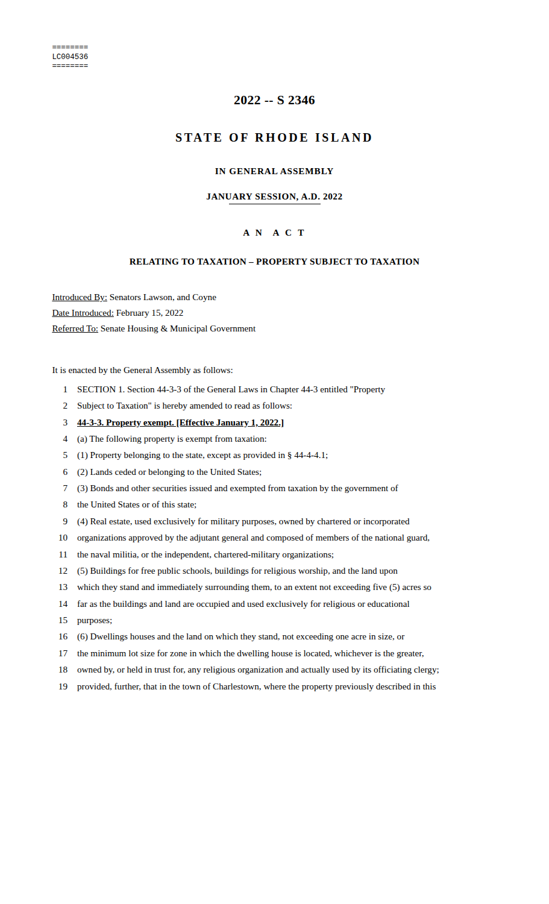======== LC004536 ========
2022 -- S 2346
STATE OF RHODE ISLAND
IN GENERAL ASSEMBLY
JANUARY SESSION, A.D. 2022
A N A C T
RELATING TO TAXATION – PROPERTY SUBJECT TO TAXATION
Introduced By: Senators Lawson, and Coyne
Date Introduced: February 15, 2022
Referred To: Senate Housing & Municipal Government
It is enacted by the General Assembly as follows:
SECTION 1. Section 44-3-3 of the General Laws in Chapter 44-3 entitled "Property
Subject to Taxation" is hereby amended to read as follows:
44-3-3. Property exempt. [Effective January 1, 2022.]
(a) The following property is exempt from taxation:
(1) Property belonging to the state, except as provided in § 44-4-4.1;
(2) Lands ceded or belonging to the United States;
(3) Bonds and other securities issued and exempted from taxation by the government of
the United States or of this state;
(4) Real estate, used exclusively for military purposes, owned by chartered or incorporated
organizations approved by the adjutant general and composed of members of the national guard,
the naval militia, or the independent, chartered-military organizations;
(5) Buildings for free public schools, buildings for religious worship, and the land upon
which they stand and immediately surrounding them, to an extent not exceeding five (5) acres so
far as the buildings and land are occupied and used exclusively for religious or educational
purposes;
(6) Dwellings houses and the land on which they stand, not exceeding one acre in size, or
the minimum lot size for zone in which the dwelling house is located, whichever is the greater,
owned by, or held in trust for, any religious organization and actually used by its officiating clergy;
provided, further, that in the town of Charlestown, where the property previously described in this